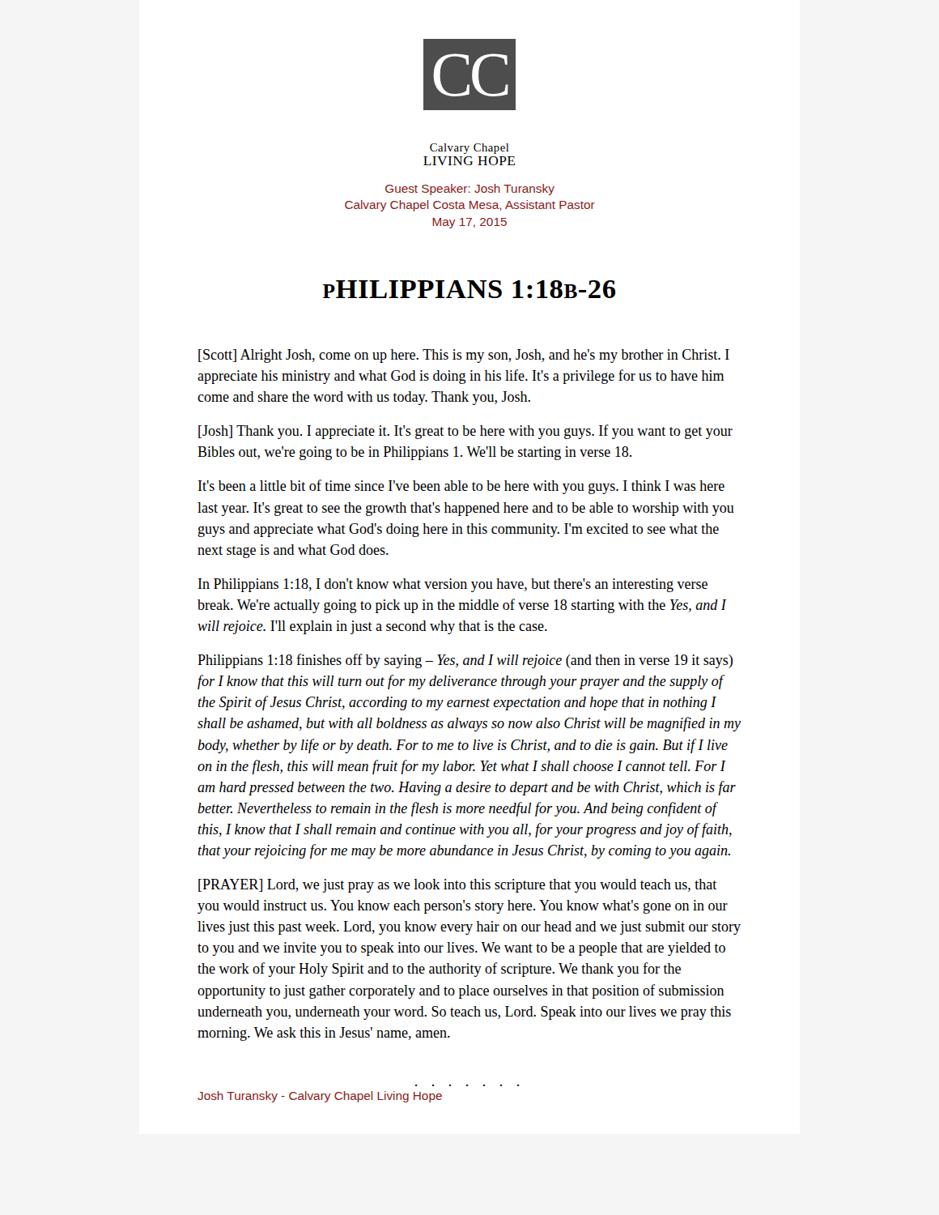CC Calvary Chapel LIVING HOPE
Guest Speaker: Josh Turansky
Calvary Chapel Costa Mesa, Assistant Pastor
May 17, 2015
PHILIPPIANS 1:18B-26
[Scott] Alright Josh, come on up here. This is my son, Josh, and he's my brother in Christ. I appreciate his ministry and what God is doing in his life. It's a privilege for us to have him come and share the word with us today. Thank you, Josh.
[Josh] Thank you. I appreciate it. It's great to be here with you guys. If you want to get your Bibles out, we're going to be in Philippians 1. We'll be starting in verse 18.
It's been a little bit of time since I've been able to be here with you guys. I think I was here last year. It's great to see the growth that's happened here and to be able to worship with you guys and appreciate what God's doing here in this community. I'm excited to see what the next stage is and what God does.
In Philippians 1:18, I don't know what version you have, but there's an interesting verse break. We're actually going to pick up in the middle of verse 18 starting with the Yes, and I will rejoice. I'll explain in just a second why that is the case.
Philippians 1:18 finishes off by saying – Yes, and I will rejoice (and then in verse 19 it says) for I know that this will turn out for my deliverance through your prayer and the supply of the Spirit of Jesus Christ, according to my earnest expectation and hope that in nothing I shall be ashamed, but with all boldness as always so now also Christ will be magnified in my body, whether by life or by death. For to me to live is Christ, and to die is gain. But if I live on in the flesh, this will mean fruit for my labor. Yet what I shall choose I cannot tell. For I am hard pressed between the two. Having a desire to depart and be with Christ, which is far better. Nevertheless to remain in the flesh is more needful for you. And being confident of this, I know that I shall remain and continue with you all, for your progress and joy of faith, that your rejoicing for me may be more abundance in Jesus Christ, by coming to you again.
[PRAYER] Lord, we just pray as we look into this scripture that you would teach us, that you would instruct us. You know each person's story here. You know what's gone on in our lives just this past week. Lord, you know every hair on our head and we just submit our story to you and we invite you to speak into our lives. We want to be a people that are yielded to the work of your Holy Spirit and to the authority of scripture. We thank you for the opportunity to just gather corporately and to place ourselves in that position of submission underneath you, underneath your word. So teach us, Lord. Speak into our lives we pray this morning. We ask this in Jesus' name, amen.
. . . . . . .
Josh Turansky - Calvary Chapel Living Hope